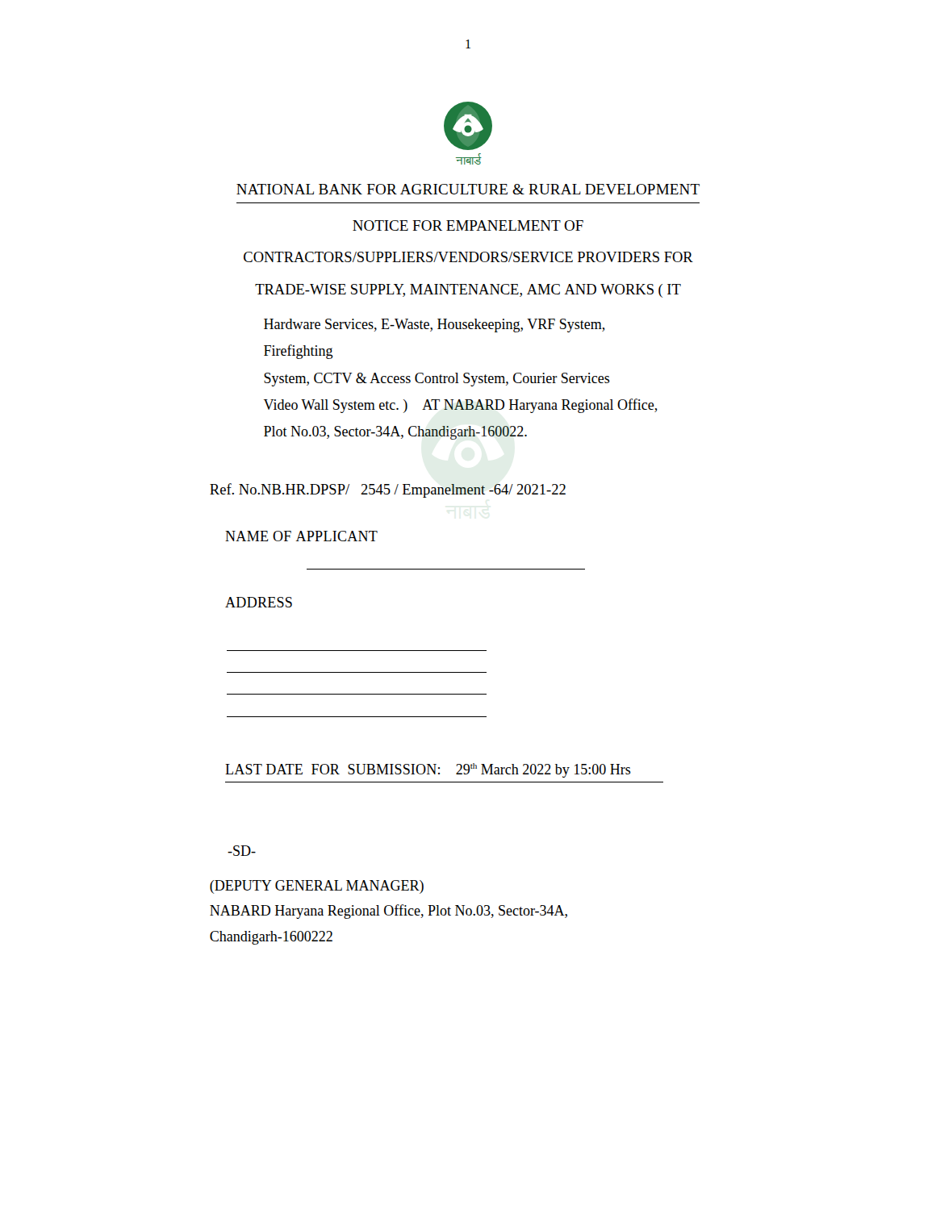1
नाबार्ड
नाबार्ड
NATIONAL BANK FOR AGRICULTURE & RURAL DEVELOPMENT
NOTICE FOR EMPANELMENT OF
CONTRACTORS/SUPPLIERS/VENDORS/SERVICE PROVIDERS FOR
TRADE-WISE SUPPLY, MAINTENANCE, AMC AND WORKS ( IT
Hardware Services, E-Waste, Housekeeping, VRF System, Firefighting
System, CCTV & Access Control System, Courier Services
Video Wall System etc. ) AT NABARD Haryana Regional Office,
Plot No.03, Sector-34A, Chandigarh-160022.
Ref. No.NB.HR.DPSP/ 2545 / Empanelment -64/ 2021-22
NAME OF APPLICANT
ADDRESS
LAST DATE FOR SUBMISSION: 29th March 2022 by 15:00 Hrs
-SD-
(DEPUTY GENERAL MANAGER)
NABARD Haryana Regional Office, Plot No.03, Sector-34A,
Chandigarh-1600222